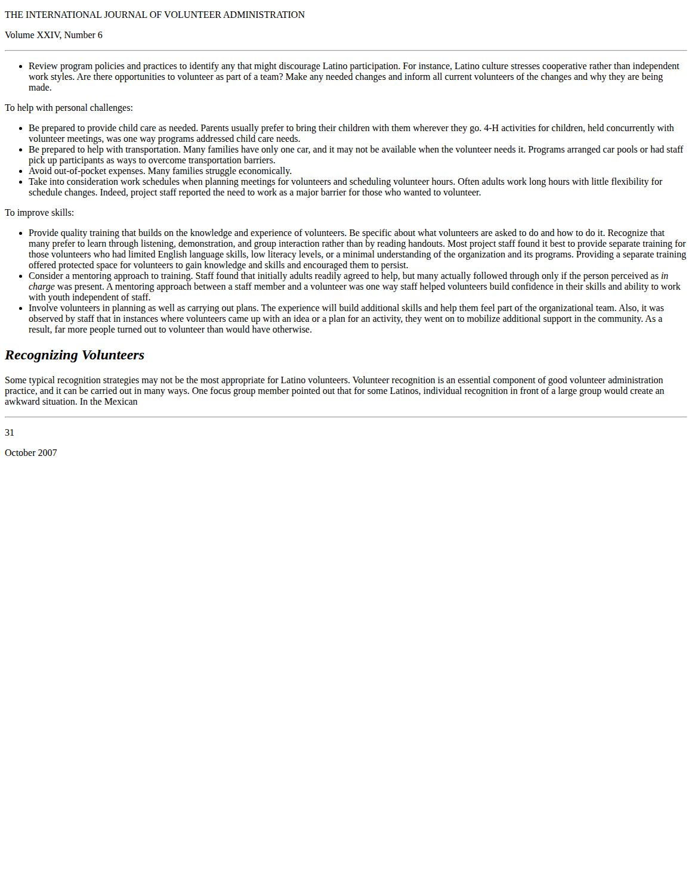THE INTERNATIONAL JOURNAL OF VOLUNTEER ADMINISTRATION
Volume XXIV, Number 6
Review program policies and practices to identify any that might discourage Latino participation. For instance, Latino culture stresses cooperative rather than independent work styles. Are there opportunities to volunteer as part of a team? Make any needed changes and inform all current volunteers of the changes and why they are being made.
To help with personal challenges:
Be prepared to provide child care as needed. Parents usually prefer to bring their children with them wherever they go. 4-H activities for children, held concurrently with volunteer meetings, was one way programs addressed child care needs.
Be prepared to help with transportation. Many families have only one car, and it may not be available when the volunteer needs it. Programs arranged car pools or had staff pick up participants as ways to overcome transportation barriers.
Avoid out-of-pocket expenses. Many families struggle economically.
Take into consideration work schedules when planning meetings for volunteers and scheduling volunteer hours. Often adults work long hours with little flexibility for schedule changes. Indeed, project staff reported the need to work as a major barrier for those who wanted to volunteer.
To improve skills:
Provide quality training that builds on the knowledge and experience of volunteers. Be specific about what volunteers are asked to do and how to do it. Recognize that many prefer to learn through listening, demonstration, and group interaction rather than by reading handouts. Most project staff found it best to provide separate training for those volunteers who had limited English language skills, low literacy levels, or a minimal understanding of the organization and its programs. Providing a separate training offered protected space for volunteers to gain knowledge and skills and encouraged them to persist.
Consider a mentoring approach to training. Staff found that initially adults readily agreed to help, but many actually followed through only if the person perceived as in charge was present. A mentoring approach between a staff member and a volunteer was one way staff helped volunteers build confidence in their skills and ability to work with youth independent of staff.
Involve volunteers in planning as well as carrying out plans. The experience will build additional skills and help them feel part of the organizational team. Also, it was observed by staff that in instances where volunteers came up with an idea or a plan for an activity, they went on to mobilize additional support in the community. As a result, far more people turned out to volunteer than would have otherwise.
Recognizing Volunteers
Some typical recognition strategies may not be the most appropriate for Latino volunteers. Volunteer recognition is an essential component of good volunteer administration practice, and it can be carried out in many ways. One focus group member pointed out that for some Latinos, individual recognition in front of a large group would create an awkward situation. In the Mexican
31
October 2007